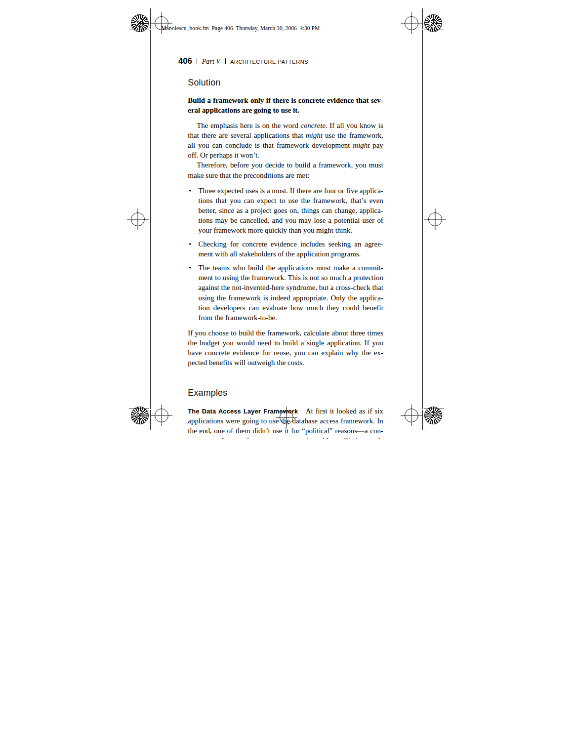Manolescu_book.fm Page 406 Thursday, March 30, 2006 4:30 PM
406 Part V ARCHITECTURE PATTERNS
Solution
Build a framework only if there is concrete evidence that several applications are going to use it.
The emphasis here is on the word concrete. If all you know is that there are several applications that might use the framework, all you can conclude is that framework development might pay off. Or perhaps it won’t.
Therefore, before you decide to build a framework, you must make sure that the preconditions are met:
Three expected uses is a must. If there are four or five applications that you can expect to use the framework, that’s even better, since as a project goes on, things can change, applications may be cancelled, and you may lose a potential user of your framework more quickly than you might think.
Checking for concrete evidence includes seeking an agreement with all stakeholders of the application programs.
The teams who build the applications must make a commitment to using the framework. This is not so much a protection against the not-invented-here syndrome, but a cross-check that using the framework is indeed appropriate. Only the application developers can evaluate how much they could benefit from the framework-to-be.
If you choose to build the framework, calculate about three times the budget you would need to build a single application. If you have concrete evidence for reuse, you can explain why the expected benefits will outweigh the costs.
Examples
The Data Access Layer Framework At first it looked as if six applications were going to use the database access framework. In the end, one of them didn’t use it for “political” reasons—a consequence of teams from many companies with conflicting goals working on one large project. With five applications remaining (and more expected), building a framework was still justified.
It took the team about 30 person months to complete the database access layer framework. The team estimated that it would have taken about 12 person months to develop a database access layer for one specific application that is equally powerful with respect to business objects and versioning. (However, exact figures would depend on the size of the application’s data model.) Given the fact that building an application using the framework also takes some time, three instances of reuse seemed to be the break-even point in this project.